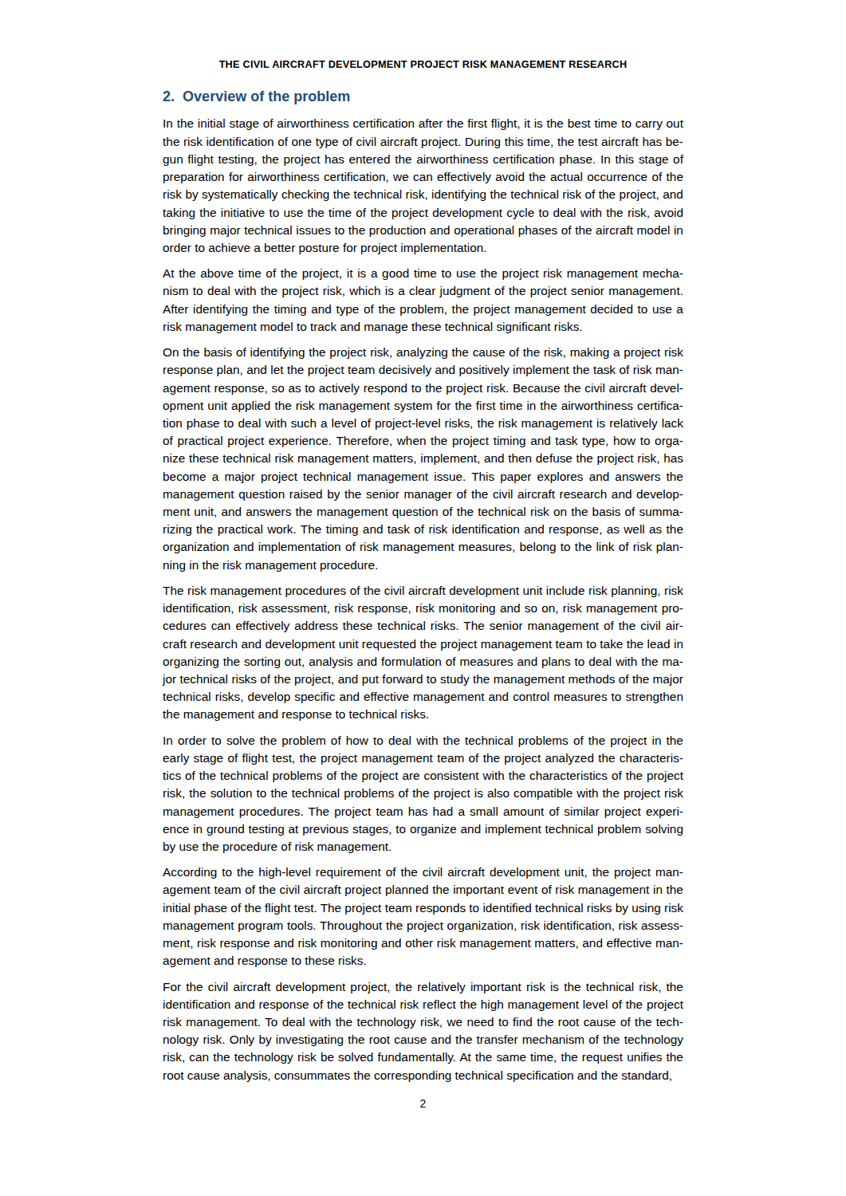THE CIVIL AIRCRAFT DEVELOPMENT PROJECT RISK MANAGEMENT RESEARCH
2. Overview of the problem
In the initial stage of airworthiness certification after the first flight, it is the best time to carry out the risk identification of one type of civil aircraft project. During this time, the test aircraft has begun flight testing, the project has entered the airworthiness certification phase. In this stage of preparation for airworthiness certification, we can effectively avoid the actual occurrence of the risk by systematically checking the technical risk, identifying the technical risk of the project, and taking the initiative to use the time of the project development cycle to deal with the risk, avoid bringing major technical issues to the production and operational phases of the aircraft model in order to achieve a better posture for project implementation.
At the above time of the project, it is a good time to use the project risk management mechanism to deal with the project risk, which is a clear judgment of the project senior management. After identifying the timing and type of the problem, the project management decided to use a risk management model to track and manage these technical significant risks.
On the basis of identifying the project risk, analyzing the cause of the risk, making a project risk response plan, and let the project team decisively and positively implement the task of risk management response, so as to actively respond to the project risk. Because the civil aircraft development unit applied the risk management system for the first time in the airworthiness certification phase to deal with such a level of project-level risks, the risk management is relatively lack of practical project experience. Therefore, when the project timing and task type, how to organize these technical risk management matters, implement, and then defuse the project risk, has become a major project technical management issue. This paper explores and answers the management question raised by the senior manager of the civil aircraft research and development unit, and answers the management question of the technical risk on the basis of summarizing the practical work. The timing and task of risk identification and response, as well as the organization and implementation of risk management measures, belong to the link of risk planning in the risk management procedure.
The risk management procedures of the civil aircraft development unit include risk planning, risk identification, risk assessment, risk response, risk monitoring and so on, risk management procedures can effectively address these technical risks. The senior management of the civil aircraft research and development unit requested the project management team to take the lead in organizing the sorting out, analysis and formulation of measures and plans to deal with the major technical risks of the project, and put forward to study the management methods of the major technical risks, develop specific and effective management and control measures to strengthen the management and response to technical risks.
In order to solve the problem of how to deal with the technical problems of the project in the early stage of flight test, the project management team of the project analyzed the characteristics of the technical problems of the project are consistent with the characteristics of the project risk, the solution to the technical problems of the project is also compatible with the project risk management procedures. The project team has had a small amount of similar project experience in ground testing at previous stages, to organize and implement technical problem solving by use the procedure of risk management.
According to the high-level requirement of the civil aircraft development unit, the project management team of the civil aircraft project planned the important event of risk management in the initial phase of the flight test. The project team responds to identified technical risks by using risk management program tools. Throughout the project organization, risk identification, risk assessment, risk response and risk monitoring and other risk management matters, and effective management and response to these risks.
For the civil aircraft development project, the relatively important risk is the technical risk, the identification and response of the technical risk reflect the high management level of the project risk management. To deal with the technology risk, we need to find the root cause of the technology risk. Only by investigating the root cause and the transfer mechanism of the technology risk, can the technology risk be solved fundamentally. At the same time, the request unifies the root cause analysis, consummates the corresponding technical specification and the standard,
2